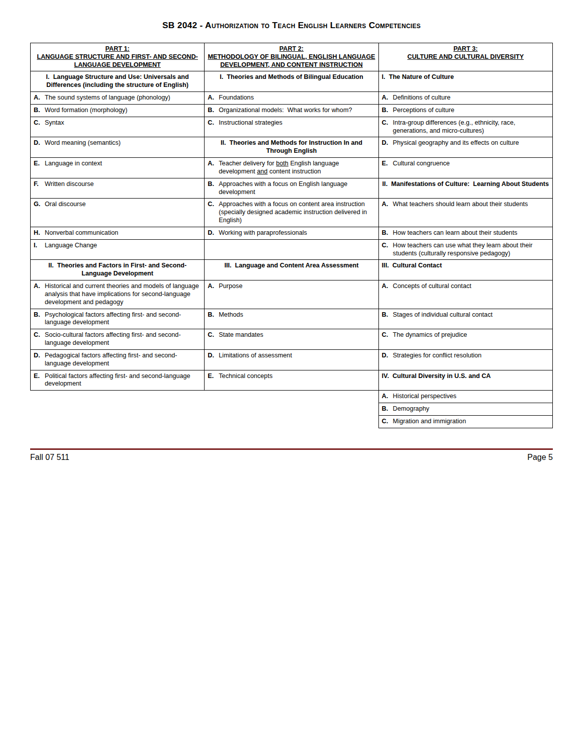SB 2042 - Authorization to Teach English Learners Competencies
| PART 1: LANGUAGE STRUCTURE AND FIRST- AND SECOND-LANGUAGE DEVELOPMENT | PART 2: METHODOLOGY OF BILINGUAL, ENGLISH LANGUAGE DEVELOPMENT, AND CONTENT INSTRUCTION | PART 3: CULTURE AND CULTURAL DIVERSITY |
| --- | --- | --- |
| I. Language Structure and Use: Universals and Differences (including the structure of English) | I. Theories and Methods of Bilingual Education | I. The Nature of Culture |
| A. The sound systems of language (phonology) | A. Foundations | A. Definitions of culture |
| B. Word formation (morphology) | B. Organizational models: What works for whom? | B. Perceptions of culture |
| C. Syntax | C. Instructional strategies | C. Intra-group differences (e.g., ethnicity, race, generations, and micro-cultures) |
| D. Word meaning (semantics) | II. Theories and Methods for Instruction In and Through English | D. Physical geography and its effects on culture |
| E. Language in context | A. Teacher delivery for both English language development and content instruction | E. Cultural congruence |
| F. Written discourse | B. Approaches with a focus on English language development | II. Manifestations of Culture: Learning About Students |
| G. Oral discourse | C. Approaches with a focus on content area instruction (specially designed academic instruction delivered in English) | A. What teachers should learn about their students |
| H. Nonverbal communication | D. Working with paraprofessionals | B. How teachers can learn about their students |
| I. Language Change | | C. How teachers can use what they learn about their students (culturally responsive pedagogy) |
| II. Theories and Factors in First- and Second-Language Development | III. Language and Content Area Assessment | III. Cultural Contact |
| A. Historical and current theories and models of language analysis that have implications for second-language development and pedagogy | A. Purpose | A. Concepts of cultural contact |
| B. Psychological factors affecting first- and second-language development | B. Methods | B. Stages of individual cultural contact |
| C. Socio-cultural factors affecting first- and second-language development | C. State mandates | C. The dynamics of prejudice |
| D. Pedagogical factors affecting first- and second-language development | D. Limitations of assessment | D. Strategies for conflict resolution |
| E. Political factors affecting first- and second-language development | E. Technical concepts | IV. Cultural Diversity in U.S. and CA |
| | | A. Historical perspectives |
| | | B. Demography |
| | | C. Migration and immigration |
Fall 07 511
Page 5